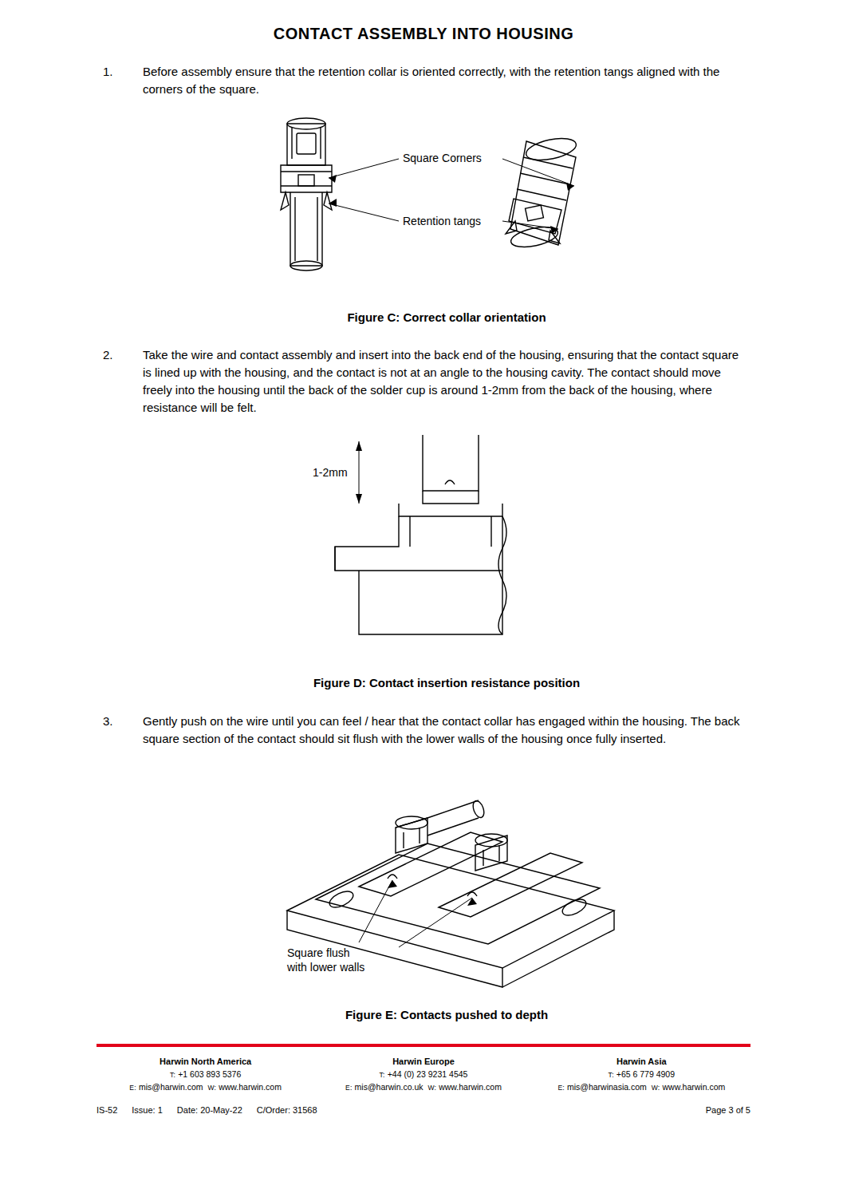CONTACT ASSEMBLY INTO HOUSING
Before assembly ensure that the retention collar is oriented correctly, with the retention tangs aligned with the corners of the square.
Square Corners Retention tangs
Figure C: Correct collar orientation
Take the wire and contact assembly and insert into the back end of the housing, ensuring that the contact square is lined up with the housing, and the contact is not at an angle to the housing cavity. The contact should move freely into the housing until the back of the solder cup is around 1-2mm from the back of the housing, where resistance will be felt.
1-2mm
Figure D: Contact insertion resistance position
Gently push on the wire until you can feel / hear that the contact collar has engaged within the housing. The back square section of the contact should sit flush with the lower walls of the housing once fully inserted.
Square flush with lower walls
Figure E: Contacts pushed to depth
Harwin North America
T: +1 603 893 5376
E: mis@harwin.com W: www.harwin.com
Harwin Europe
T: +44 (0) 23 9231 4545
E: mis@harwin.co.uk W: www.harwin.com
Harwin Asia
T: +65 6 779 4909
E: mis@harwinasia.com W: www.harwin.com
IS-52 Issue: 1 Date: 20-May-22 C/Order: 31568
Page 3 of 5